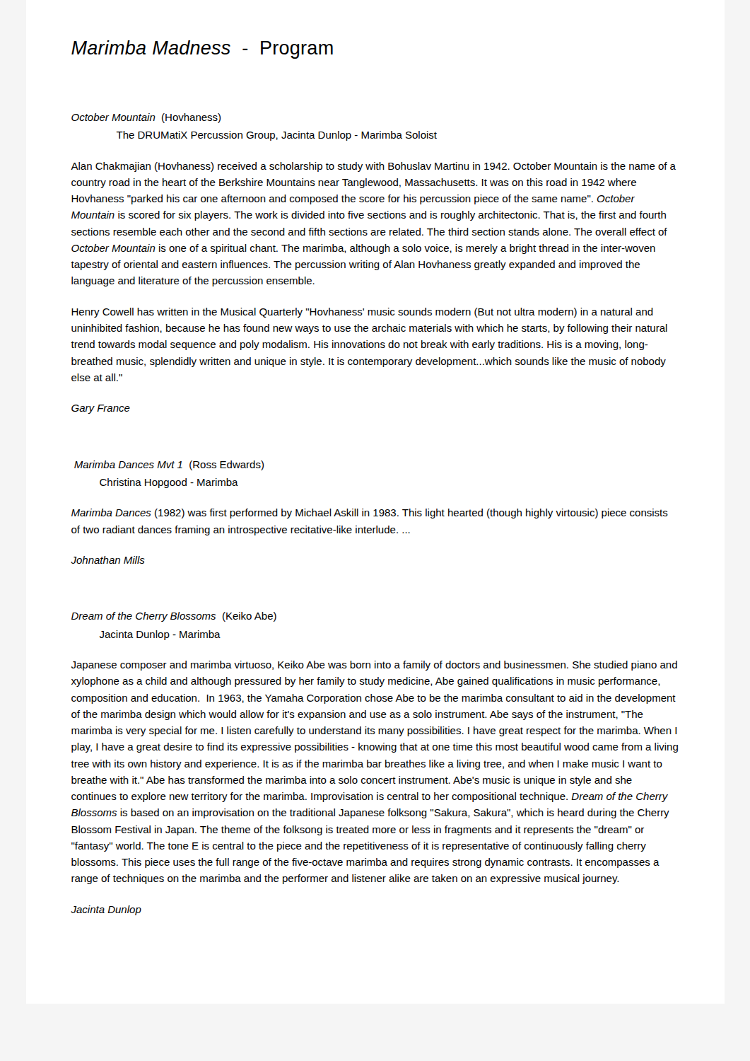Marimba Madness - Program
October Mountain (Hovhaness)
The DRUMatiX Percussion Group, Jacinta Dunlop - Marimba Soloist
Alan Chakmajian (Hovhaness) received a scholarship to study with Bohuslav Martinu in 1942. October Mountain is the name of a country road in the heart of the Berkshire Mountains near Tanglewood, Massachusetts. It was on this road in 1942 where Hovhaness "parked his car one afternoon and composed the score for his percussion piece of the same name". October Mountain is scored for six players. The work is divided into five sections and is roughly architectonic. That is, the first and fourth sections resemble each other and the second and fifth sections are related. The third section stands alone. The overall effect of October Mountain is one of a spiritual chant. The marimba, although a solo voice, is merely a bright thread in the inter-woven tapestry of oriental and eastern influences. The percussion writing of Alan Hovhaness greatly expanded and improved the language and literature of the percussion ensemble.
Henry Cowell has written in the Musical Quarterly "Hovhaness' music sounds modern (But not ultra modern) in a natural and uninhibited fashion, because he has found new ways to use the archaic materials with which he starts, by following their natural trend towards modal sequence and poly modalism. His innovations do not break with early traditions. His is a moving, long-breathed music, splendidly written and unique in style. It is contemporary development...which sounds like the music of nobody else at all."
Gary France
Marimba Dances Mvt 1 (Ross Edwards)
Christina Hopgood - Marimba
Marimba Dances (1982) was first performed by Michael Askill in 1983. This light hearted (though highly virtousic) piece consists of two radiant dances framing an introspective recitative-like interlude. ...
Johnathan Mills
Dream of the Cherry Blossoms (Keiko Abe)
Jacinta Dunlop - Marimba
Japanese composer and marimba virtuoso, Keiko Abe was born into a family of doctors and businessmen. She studied piano and xylophone as a child and although pressured by her family to study medicine, Abe gained qualifications in music performance, composition and education. In 1963, the Yamaha Corporation chose Abe to be the marimba consultant to aid in the development of the marimba design which would allow for it's expansion and use as a solo instrument. Abe says of the instrument, "The marimba is very special for me. I listen carefully to understand its many possibilities. I have great respect for the marimba. When I play, I have a great desire to find its expressive possibilities - knowing that at one time this most beautiful wood came from a living tree with its own history and experience. It is as if the marimba bar breathes like a living tree, and when I make music I want to breathe with it." Abe has transformed the marimba into a solo concert instrument. Abe's music is unique in style and she continues to explore new territory for the marimba. Improvisation is central to her compositional technique. Dream of the Cherry Blossoms is based on an improvisation on the traditional Japanese folksong "Sakura, Sakura", which is heard during the Cherry Blossom Festival in Japan. The theme of the folksong is treated more or less in fragments and it represents the "dream" or "fantasy" world. The tone E is central to the piece and the repetitiveness of it is representative of continuously falling cherry blossoms. This piece uses the full range of the five-octave marimba and requires strong dynamic contrasts. It encompasses a range of techniques on the marimba and the performer and listener alike are taken on an expressive musical journey.
Jacinta Dunlop